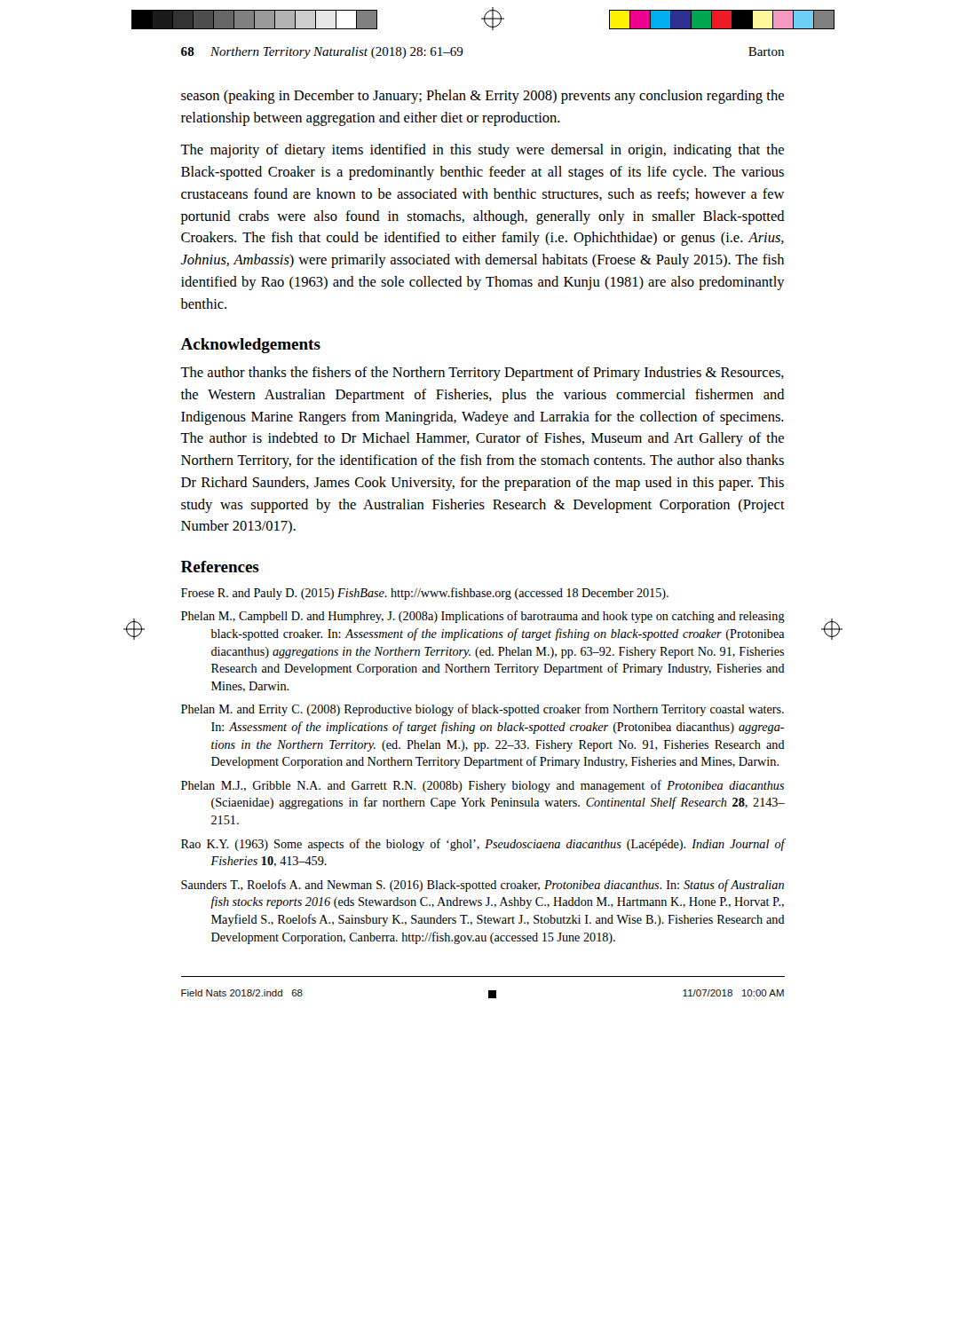68 Northern Territory Naturalist (2018) 28: 61–69 Barton
season (peaking in December to January; Phelan & Errity 2008) prevents any conclusion regarding the relationship between aggregation and either diet or reproduction.
The majority of dietary items identified in this study were demersal in origin, indicating that the Black-spotted Croaker is a predominantly benthic feeder at all stages of its life cycle. The various crustaceans found are known to be associated with benthic structures, such as reefs; however a few portunid crabs were also found in stomachs, although, generally only in smaller Black-spotted Croakers. The fish that could be identified to either family (i.e. Ophichthidae) or genus (i.e. Arius, Johnius, Ambassis) were primarily associated with demersal habitats (Froese & Pauly 2015). The fish identified by Rao (1963) and the sole collected by Thomas and Kunju (1981) are also predominantly benthic.
Acknowledgements
The author thanks the fishers of the Northern Territory Department of Primary Industries & Resources, the Western Australian Department of Fisheries, plus the various commercial fishermen and Indigenous Marine Rangers from Maningrida, Wadeye and Larrakia for the collection of specimens. The author is indebted to Dr Michael Hammer, Curator of Fishes, Museum and Art Gallery of the Northern Territory, for the identification of the fish from the stomach contents. The author also thanks Dr Richard Saunders, James Cook University, for the preparation of the map used in this paper. This study was supported by the Australian Fisheries Research & Development Corporation (Project Number 2013/017).
References
Froese R. and Pauly D. (2015) FishBase. http://www.fishbase.org (accessed 18 December 2015).
Phelan M., Campbell D. and Humphrey, J. (2008a) Implications of barotrauma and hook type on catching and releasing black-spotted croaker. In: Assessment of the implications of target fishing on black-spotted croaker (Protonibea diacanthus) aggregations in the Northern Territory. (ed. Phelan M.), pp. 63–92. Fishery Report No. 91, Fisheries Research and Development Corporation and Northern Territory Department of Primary Industry, Fisheries and Mines, Darwin.
Phelan M. and Errity C. (2008) Reproductive biology of black-spotted croaker from Northern Territory coastal waters. In: Assessment of the implications of target fishing on black-spotted croaker (Protonibea diacanthus) aggregations in the Northern Territory. (ed. Phelan M.), pp. 22–33. Fishery Report No. 91, Fisheries Research and Development Corporation and Northern Territory Department of Primary Industry, Fisheries and Mines, Darwin.
Phelan M.J., Gribble N.A. and Garrett R.N. (2008b) Fishery biology and management of Protonibea diacanthus (Sciaenidae) aggregations in far northern Cape York Peninsula waters. Continental Shelf Research 28, 2143–2151.
Rao K.Y. (1963) Some aspects of the biology of ‘ghol’, Pseudosciaena diacanthus (Lacépéde). Indian Journal of Fisheries 10, 413–459.
Saunders T., Roelofs A. and Newman S. (2016) Black-spotted croaker, Protonibea diacanthus. In: Status of Australian fish stocks reports 2016 (eds Stewardson C., Andrews J., Ashby C., Haddon M., Hartmann K., Hone P., Horvat P., Mayfield S., Roelofs A., Sainsbury K., Saunders T., Stewart J., Stobutzki I. and Wise B.). Fisheries Research and Development Corporation, Canberra. http://fish.gov.au (accessed 15 June 2018).
Field Nats 2018/2.indd 68 11/07/2018 10:00 AM